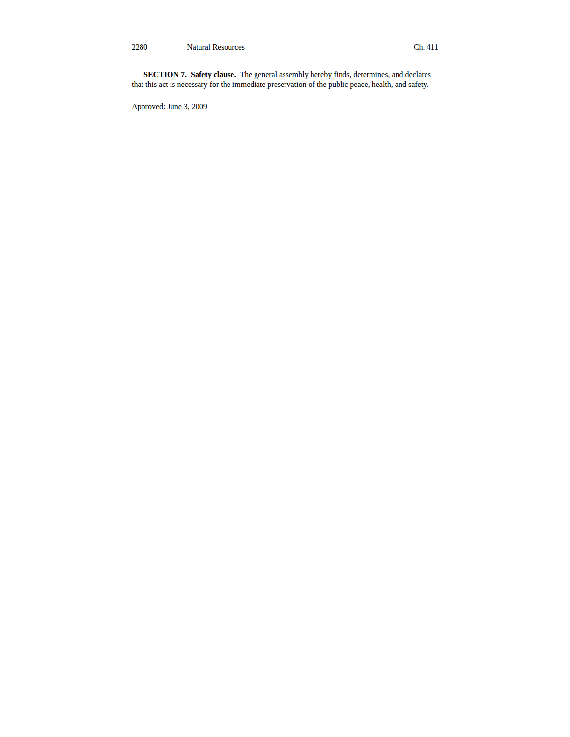2280 Natural Resources Ch. 411
SECTION 7. Safety clause. The general assembly hereby finds, determines, and declares that this act is necessary for the immediate preservation of the public peace, health, and safety.
Approved: June 3, 2009